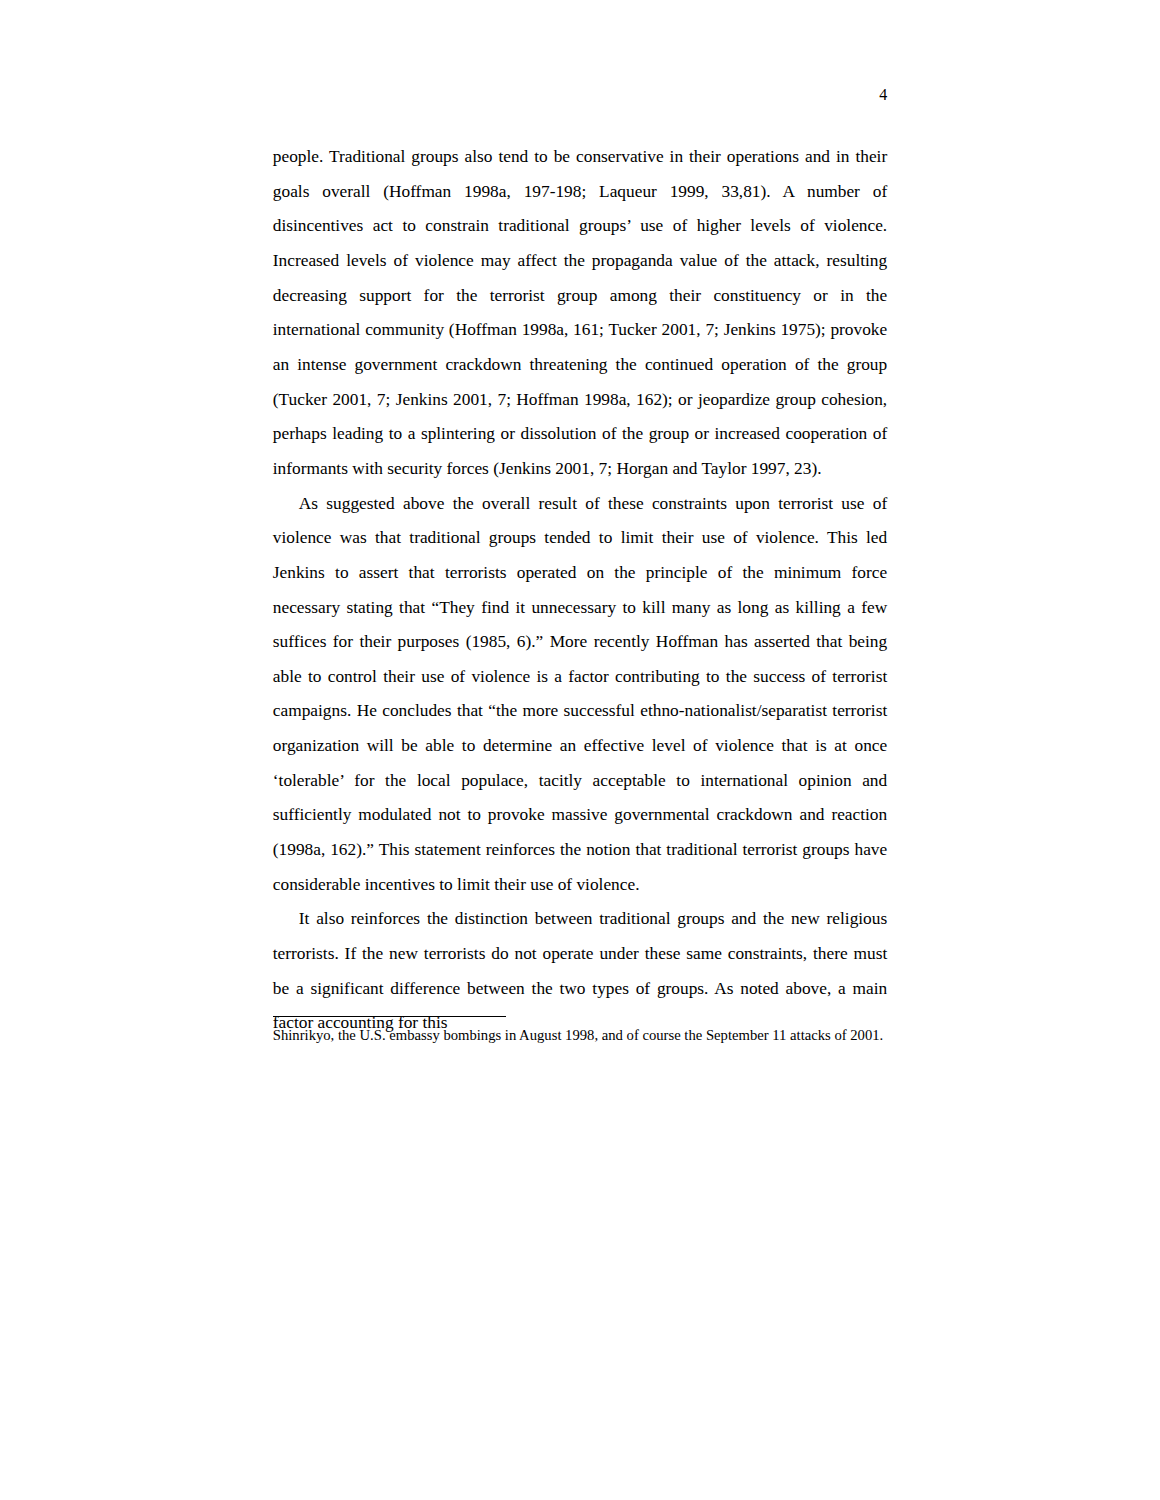4
people. Traditional groups also tend to be conservative in their operations and in their goals overall (Hoffman 1998a, 197-198; Laqueur 1999, 33,81). A number of disincentives act to constrain traditional groups’ use of higher levels of violence. Increased levels of violence may affect the propaganda value of the attack, resulting decreasing support for the terrorist group among their constituency or in the international community (Hoffman 1998a, 161; Tucker 2001, 7; Jenkins 1975); provoke an intense government crackdown threatening the continued operation of the group (Tucker 2001, 7; Jenkins 2001, 7; Hoffman 1998a, 162); or jeopardize group cohesion, perhaps leading to a splintering or dissolution of the group or increased cooperation of informants with security forces (Jenkins 2001, 7; Horgan and Taylor 1997, 23).
As suggested above the overall result of these constraints upon terrorist use of violence was that traditional groups tended to limit their use of violence. This led Jenkins to assert that terrorists operated on the principle of the minimum force necessary stating that “They find it unnecessary to kill many as long as killing a few suffices for their purposes (1985, 6).” More recently Hoffman has asserted that being able to control their use of violence is a factor contributing to the success of terrorist campaigns. He concludes that “the more successful ethno-nationalist/separatist terrorist organization will be able to determine an effective level of violence that is at once ‘tolerable’ for the local populace, tacitly acceptable to international opinion and sufficiently modulated not to provoke massive governmental crackdown and reaction (1998a, 162).” This statement reinforces the notion that traditional terrorist groups have considerable incentives to limit their use of violence.
It also reinforces the distinction between traditional groups and the new religious terrorists. If the new terrorists do not operate under these same constraints, there must be a significant difference between the two types of groups. As noted above, a main factor accounting for this
Shinrikyo, the U.S. embassy bombings in August 1998, and of course the September 11 attacks of 2001.